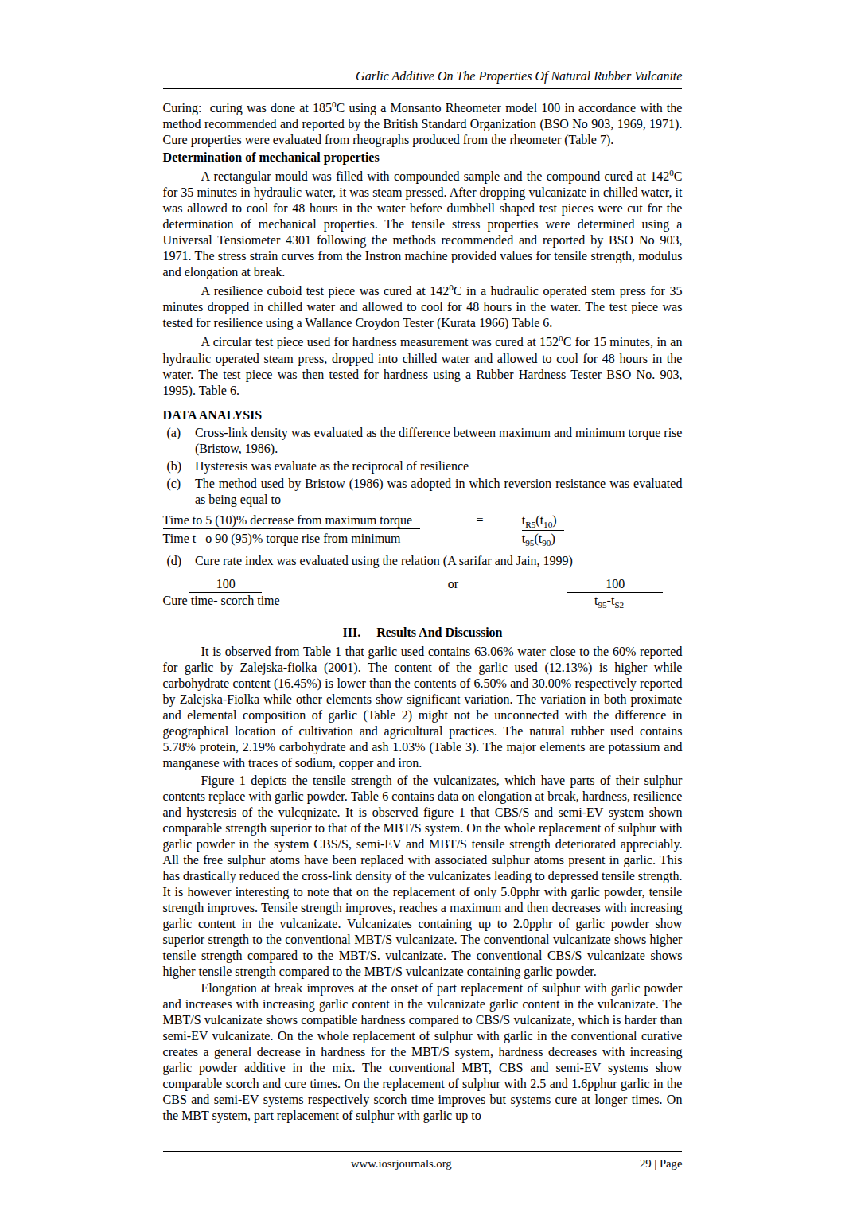Garlic Additive On The Properties Of Natural Rubber Vulcanite
Curing: curing was done at 1850C using a Monsanto Rheometer model 100 in accordance with the method recommended and reported by the British Standard Organization (BSO No 903, 1969, 1971). Cure properties were evaluated from rheographs produced from the rheometer (Table 7).
Determination of mechanical properties
A rectangular mould was filled with compounded sample and the compound cured at 1420C for 35 minutes in hydraulic water, it was steam pressed. After dropping vulcanizate in chilled water, it was allowed to cool for 48 hours in the water before dumbbell shaped test pieces were cut for the determination of mechanical properties. The tensile stress properties were determined using a Universal Tensiometer 4301 following the methods recommended and reported by BSO No 903, 1971. The stress strain curves from the Instron machine provided values for tensile strength, modulus and elongation at break.
A resilience cuboid test piece was cured at 1420C in a hudraulic operated stem press for 35 minutes dropped in chilled water and allowed to cool for 48 hours in the water. The test piece was tested for resilience using a Wallance Croydon Tester (Kurata 1966) Table 6.
A circular test piece used for hardness measurement was cured at 1520C for 15 minutes, in an hydraulic operated steam press, dropped into chilled water and allowed to cool for 48 hours in the water. The test piece was then tested for hardness using a Rubber Hardness Tester BSO No. 903, 1995). Table 6.
DATA ANALYSIS
(a)
Cross-link density was evaluated as the difference between maximum and minimum torque rise (Bristow, 1986).
(b)
Hysteresis was evaluate as the reciprocal of resilience
(c)
The method used by Bristow (1986) was adopted in which reversion resistance was evaluated as being equal to
Time to 5 (10)% decrease from maximum torque
=
tR5(t10)
Time t o 90 (95)% torque rise from minimum
t95(t90)
(d)
Cure rate index was evaluated using the relation (A sarifar and Jain, 1999)
100
or
100
Cure time- scorch time
t95-tS2
III. Results And Discussion
It is observed from Table 1 that garlic used contains 63.06% water close to the 60% reported for garlic by Zalejska-fiolka (2001). The content of the garlic used (12.13%) is higher while carbohydrate content (16.45%) is lower than the contents of 6.50% and 30.00% respectively reported by Zalejska-Fiolka while other elements show significant variation. The variation in both proximate and elemental composition of garlic (Table 2) might not be unconnected with the difference in geographical location of cultivation and agricultural practices. The natural rubber used contains 5.78% protein, 2.19% carbohydrate and ash 1.03% (Table 3). The major elements are potassium and manganese with traces of sodium, copper and iron.
Figure 1 depicts the tensile strength of the vulcanizates, which have parts of their sulphur contents replace with garlic powder. Table 6 contains data on elongation at break, hardness, resilience and hysteresis of the vulcqnizate. It is observed figure 1 that CBS/S and semi-EV system shown comparable strength superior to that of the MBT/S system. On the whole replacement of sulphur with garlic powder in the system CBS/S, semi-EV and MBT/S tensile strength deteriorated appreciably. All the free sulphur atoms have been replaced with associated sulphur atoms present in garlic. This has drastically reduced the cross-link density of the vulcanizates leading to depressed tensile strength. It is however interesting to note that on the replacement of only 5.0pphr with garlic powder, tensile strength improves. Tensile strength improves, reaches a maximum and then decreases with increasing garlic content in the vulcanizate. Vulcanizates containing up to 2.0pphr of garlic powder show superior strength to the conventional MBT/S vulcanizate. The conventional vulcanizate shows higher tensile strength compared to the MBT/S. vulcanizate. The conventional CBS/S vulcanizate shows higher tensile strength compared to the MBT/S vulcanizate containing garlic powder.
Elongation at break improves at the onset of part replacement of sulphur with garlic powder and increases with increasing garlic content in the vulcanizate garlic content in the vulcanizate. The MBT/S vulcanizate shows compatible hardness compared to CBS/S vulcanizate, which is harder than semi-EV vulcanizate. On the whole replacement of sulphur with garlic in the conventional curative creates a general decrease in hardness for the MBT/S system, hardness decreases with increasing garlic powder additive in the mix. The conventional MBT, CBS and semi-EV systems show comparable scorch and cure times. On the replacement of sulphur with 2.5 and 1.6pphur garlic in the CBS and semi-EV systems respectively scorch time improves but systems cure at longer times. On the MBT system, part replacement of sulphur with garlic up to
www.iosrjournals.org
29 | Page